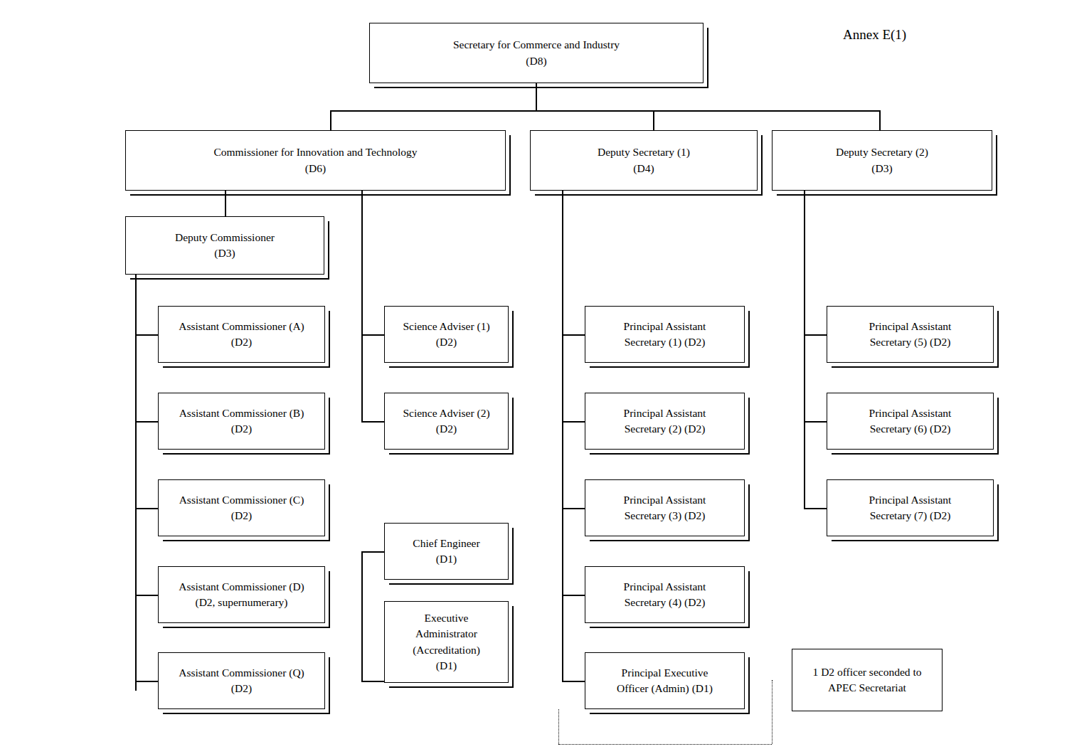Annex E(1)
Secretary for Commerce and Industry (D8)
Commissioner for Innovation and Technology (D6)
Deputy Secretary (1) (D4)
Deputy Secretary (2) (D3)
Deputy Commissioner (D3)
Assistant Commissioner (A) (D2)
Assistant Commissioner (B) (D2)
Assistant Commissioner (C) (D2)
Assistant Commissioner (D) (D2, supernumerary)
Assistant Commissioner (Q) (D2)
Science Adviser (1) (D2)
Science Adviser (2) (D2)
Chief Engineer (D1)
Executive Administrator (Accreditation) (D1)
Principal Assistant Secretary (1) (D2)
Principal Assistant Secretary (2) (D2)
Principal Assistant Secretary (3) (D2)
Principal Assistant Secretary (4) (D2)
Principal Executive Officer (Admin) (D1)
Principal Assistant Secretary (5) (D2)
Principal Assistant Secretary (6) (D2)
Principal Assistant Secretary (7) (D2)
1 D2 officer seconded to APEC Secretariat